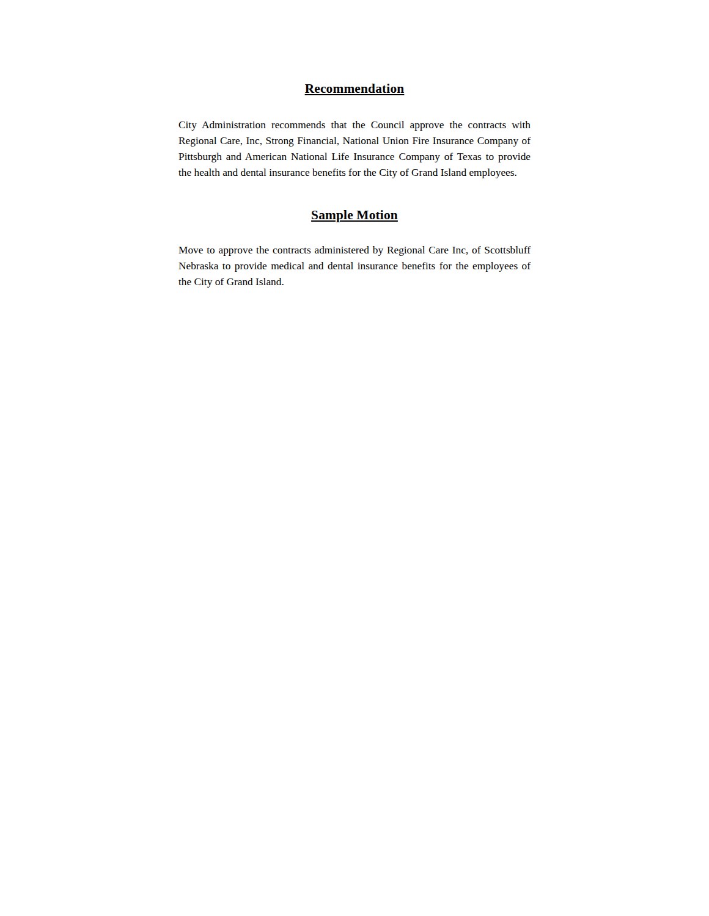Recommendation
City Administration recommends that the Council approve the contracts with Regional Care, Inc, Strong Financial, National Union Fire Insurance Company of Pittsburgh and American National Life Insurance Company of Texas to provide the health and dental insurance benefits for the City of Grand Island employees.
Sample Motion
Move to approve the contracts administered by Regional Care Inc, of Scottsbluff Nebraska to provide medical and dental insurance benefits for the employees of the City of Grand Island.